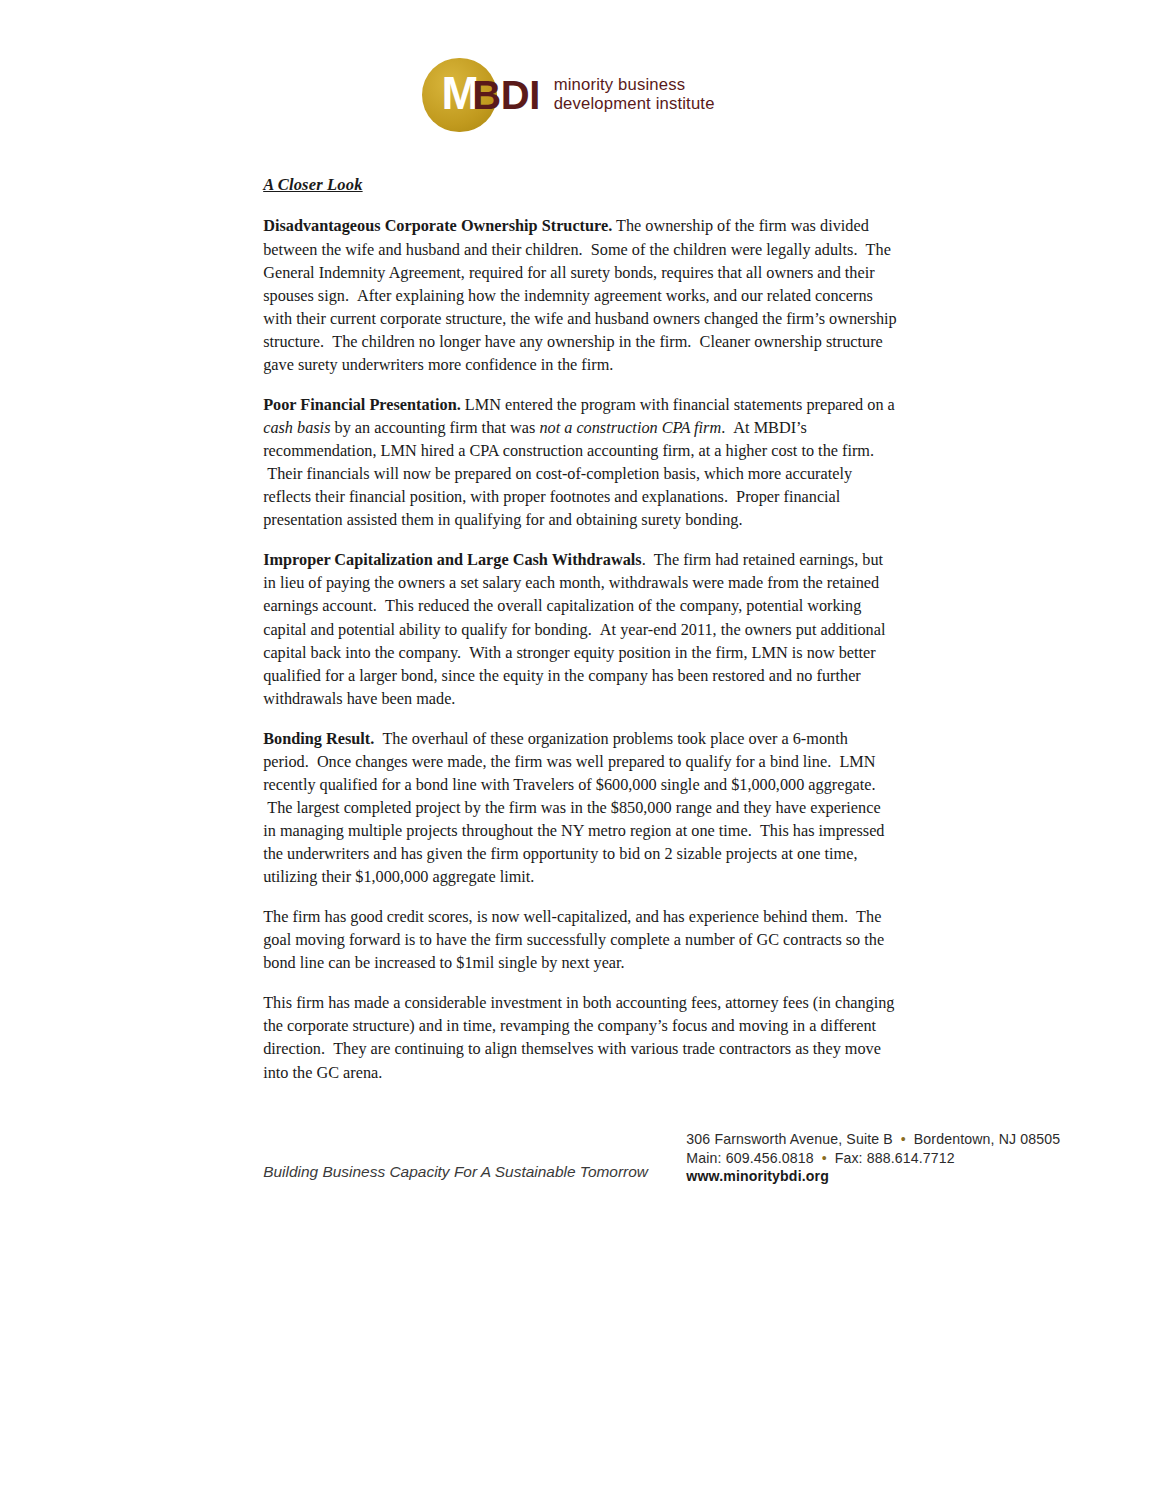M
BDI minority business
development institute
A Closer Look
Disadvantageous Corporate Ownership Structure. The ownership of the firm was divided between the wife and husband and their children. Some of the children were legally adults. The General Indemnity Agreement, required for all surety bonds, requires that all owners and their spouses sign. After explaining how the indemnity agreement works, and our related concerns with their current corporate structure, the wife and husband owners changed the firm’s ownership structure. The children no longer have any ownership in the firm. Cleaner ownership structure gave surety underwriters more confidence in the firm.
Poor Financial Presentation. LMN entered the program with financial statements prepared on a cash basis by an accounting firm that was not a construction CPA firm. At MBDI’s recommendation, LMN hired a CPA construction accounting firm, at a higher cost to the firm. Their financials will now be prepared on cost-of-completion basis, which more accurately reflects their financial position, with proper footnotes and explanations. Proper financial presentation assisted them in qualifying for and obtaining surety bonding.
Improper Capitalization and Large Cash Withdrawals. The firm had retained earnings, but in lieu of paying the owners a set salary each month, withdrawals were made from the retained earnings account. This reduced the overall capitalization of the company, potential working capital and potential ability to qualify for bonding. At year-end 2011, the owners put additional capital back into the company. With a stronger equity position in the firm, LMN is now better qualified for a larger bond, since the equity in the company has been restored and no further withdrawals have been made.
Bonding Result. The overhaul of these organization problems took place over a 6-month period. Once changes were made, the firm was well prepared to qualify for a bind line. LMN recently qualified for a bond line with Travelers of $600,000 single and $1,000,000 aggregate. The largest completed project by the firm was in the $850,000 range and they have experience in managing multiple projects throughout the NY metro region at one time. This has impressed the underwriters and has given the firm opportunity to bid on 2 sizable projects at one time, utilizing their $1,000,000 aggregate limit.
The firm has good credit scores, is now well-capitalized, and has experience behind them. The goal moving forward is to have the firm successfully complete a number of GC contracts so the bond line can be increased to $1mil single by next year.
This firm has made a considerable investment in both accounting fees, attorney fees (in changing the corporate structure) and in time, revamping the company’s focus and moving in a different direction. They are continuing to align themselves with various trade contractors as they move into the GC arena.
Building Business Capacity For A Sustainable Tomorrow
306 Farnsworth Avenue, Suite B • Bordentown, NJ 08505
Main: 609.456.0818 • Fax: 888.614.7712
www.minoritybdi.org